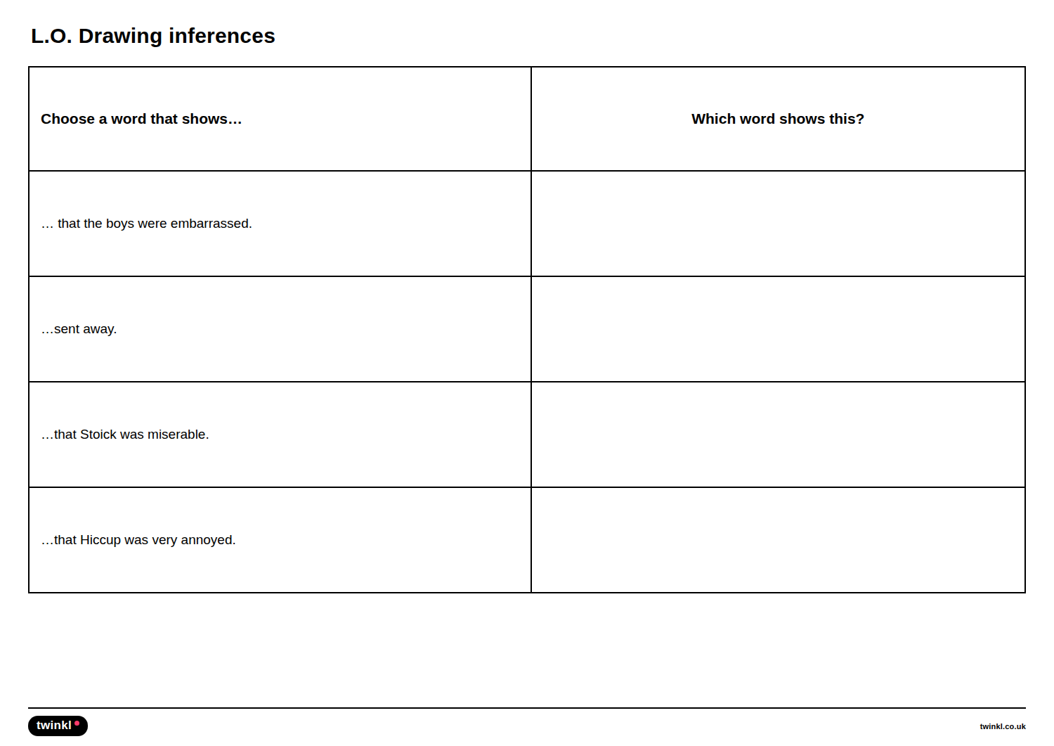L.O. Drawing inferences
| Choose a word that shows… | Which word shows this? |
| … that the boys were embarrassed. | |
| …sent away. | |
| …that Stoick was miserable. | |
| …that Hiccup was very annoyed. | |
twinkl twinkl.co.uk